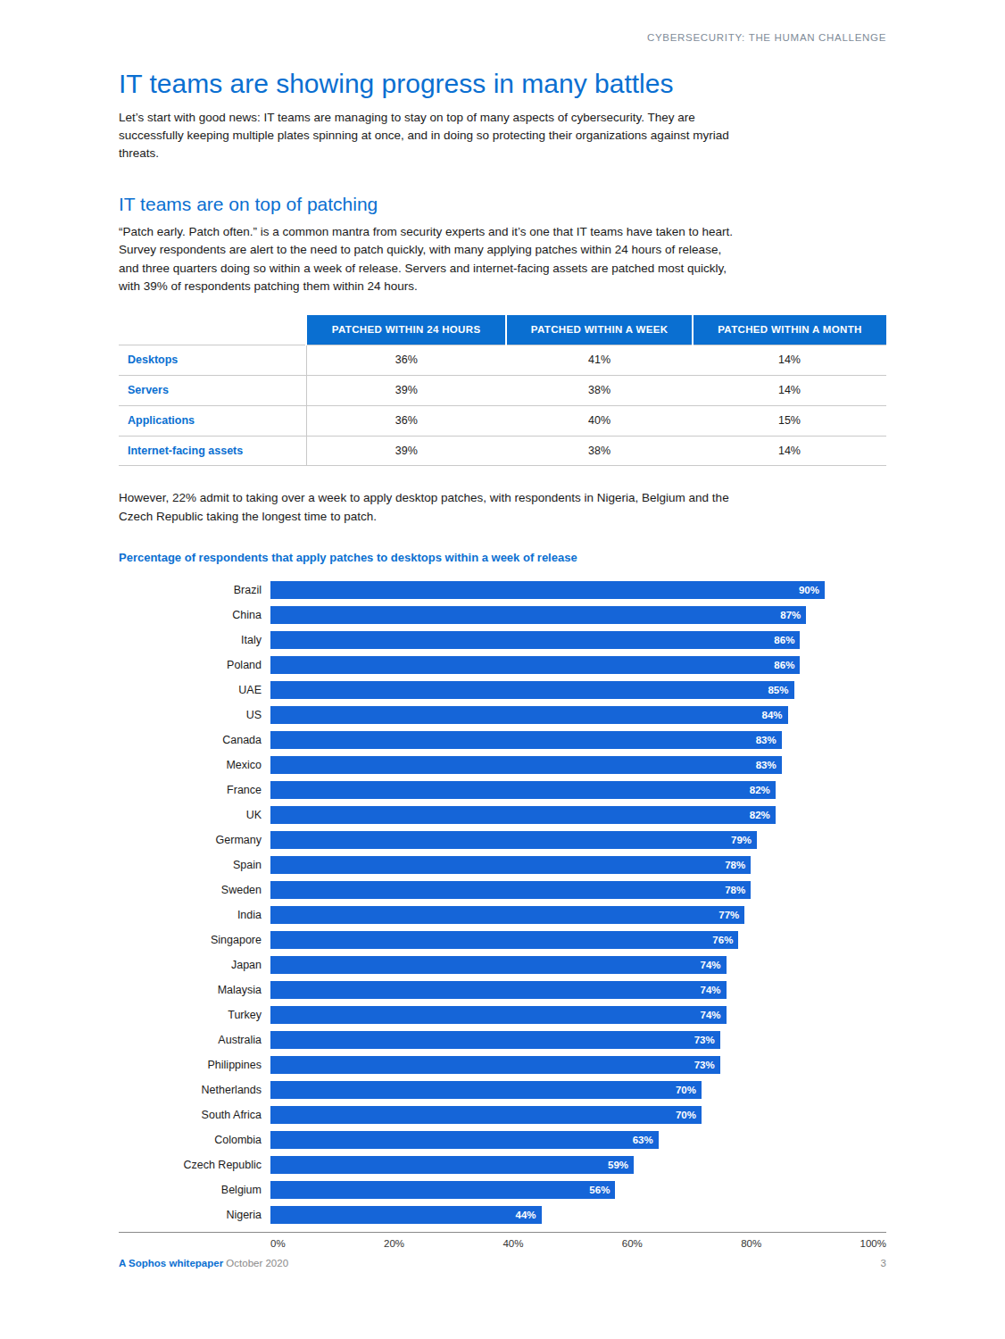Cybersecurity: The Human Challenge
IT teams are showing progress in many battles
Let’s start with good news: IT teams are managing to stay on top of many aspects of cybersecurity. They are successfully keeping multiple plates spinning at once, and in doing so protecting their organizations against myriad threats.
IT teams are on top of patching
“Patch early. Patch often.” is a common mantra from security experts and it’s one that IT teams have taken to heart. Survey respondents are alert to the need to patch quickly, with many applying patches within 24 hours of release, and three quarters doing so within a week of release. Servers and internet-facing assets are patched most quickly, with 39% of respondents patching them within 24 hours.
| | Patched within 24 hours | Patched within a week | Patched within a month |
| --- | --- | --- | --- |
| Desktops | 36% | 41% | 14% |
| Servers | 39% | 38% | 14% |
| Applications | 36% | 40% | 15% |
| Internet-facing assets | 39% | 38% | 14% |
However, 22% admit to taking over a week to apply desktop patches, with respondents in Nigeria, Belgium and the Czech Republic taking the longest time to patch.
Percentage of respondents that apply patches to desktops within a week of release
Brazil
90%
China
87%
Italy
86%
Poland
86%
UAE
85%
US
84%
Canada
83%
Mexico
83%
France
82%
UK
82%
Germany
79%
Spain
78%
Sweden
78%
India
77%
Singapore
76%
Japan
74%
Malaysia
74%
Turkey
74%
Australia
73%
Philippines
73%
Netherlands
70%
South Africa
70%
Colombia
63%
Czech Republic
59%
Belgium
56%
Nigeria
44%
0% 20% 40% 60% 80% 100%
A Sophos whitepaper October 2020
3